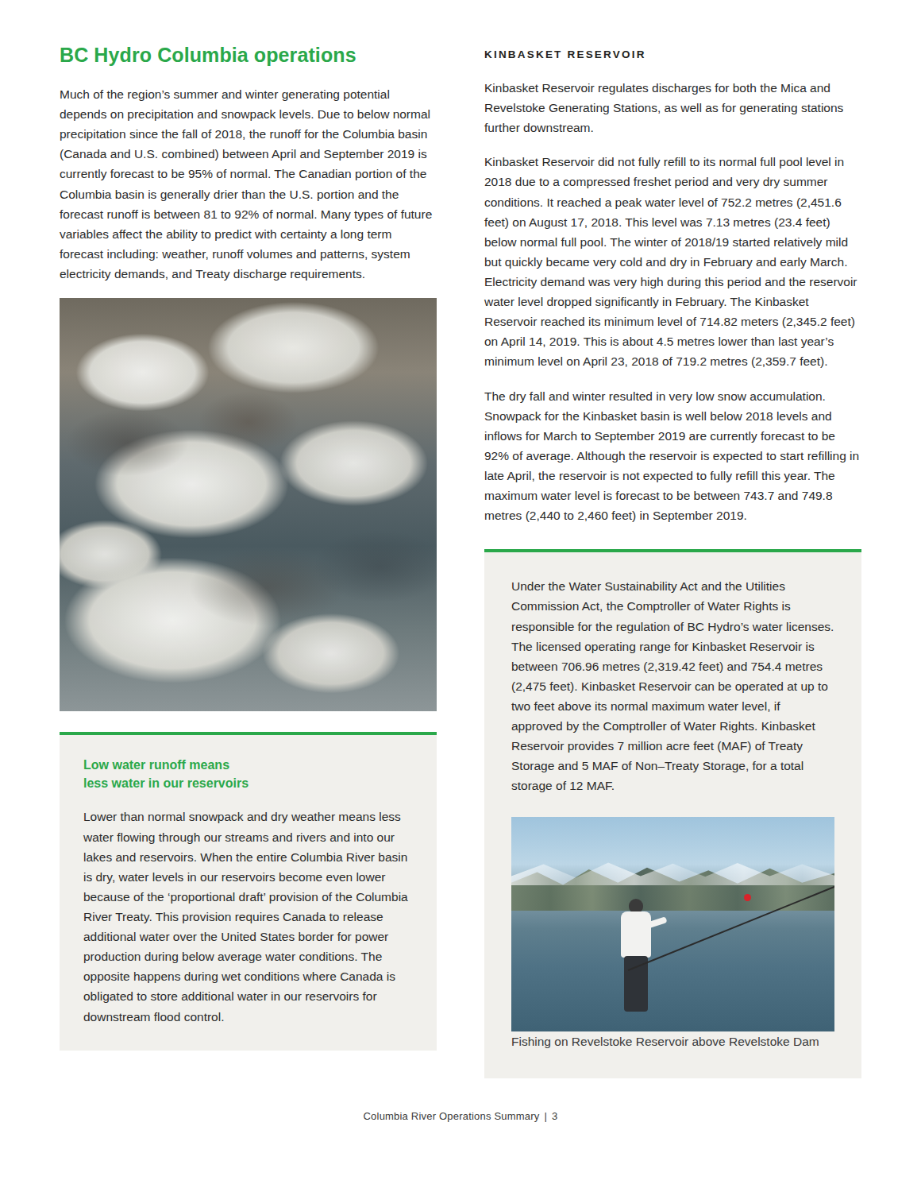BC Hydro Columbia operations
Much of the region’s summer and winter generating potential depends on precipitation and snowpack levels. Due to below normal precipitation since the fall of 2018, the runoff for the Columbia basin (Canada and U.S. combined) between April and September 2019 is currently forecast to be 95% of normal. The Canadian portion of the Columbia basin is generally drier than the U.S. portion and the forecast runoff is between 81 to 92% of normal. Many types of future variables affect the ability to predict with certainty a long term forecast including: weather, runoff volumes and patterns, system electricity demands, and Treaty discharge requirements.
Low water runoff means
less water in our reservoirs
Lower than normal snowpack and dry weather means less water flowing through our streams and rivers and into our lakes and reservoirs. When the entire Columbia River basin is dry, water levels in our reservoirs become even lower because of the ‘proportional draft’ provision of the Columbia River Treaty. This provision requires Canada to release additional water over the United States border for power production during below average water conditions. The opposite happens during wet conditions where Canada is obligated to store additional water in our reservoirs for downstream flood control.
KINBASKET RESERVOIR
Kinbasket Reservoir regulates discharges for both the Mica and Revelstoke Generating Stations, as well as for generating stations further downstream.
Kinbasket Reservoir did not fully refill to its normal full pool level in 2018 due to a compressed freshet period and very dry summer conditions. It reached a peak water level of 752.2 metres (2,451.6 feet) on August 17, 2018. This level was 7.13 metres (23.4 feet) below normal full pool. The winter of 2018/19 started relatively mild but quickly became very cold and dry in February and early March. Electricity demand was very high during this period and the reservoir water level dropped significantly in February. The Kinbasket Reservoir reached its minimum level of 714.82 meters (2,345.2 feet) on April 14, 2019. This is about 4.5 metres lower than last year’s minimum level on April 23, 2018 of 719.2 metres (2,359.7 feet).
The dry fall and winter resulted in very low snow accumulation. Snowpack for the Kinbasket basin is well below 2018 levels and inflows for March to September 2019 are currently forecast to be 92% of average. Although the reservoir is expected to start refilling in late April, the reservoir is not expected to fully refill this year. The maximum water level is forecast to be between 743.7 and 749.8 metres (2,440 to 2,460 feet) in September 2019.
Under the Water Sustainability Act and the Utilities Commission Act, the Comptroller of Water Rights is responsible for the regulation of BC Hydro’s water licenses. The licensed operating range for Kinbasket Reservoir is between 706.96 metres (2,319.42 feet) and 754.4 metres (2,475 feet). Kinbasket Reservoir can be operated at up to two feet above its normal maximum water level, if approved by the Comptroller of Water Rights. Kinbasket Reservoir provides 7 million acre feet (MAF) of Treaty Storage and 5 MAF of Non–Treaty Storage, for a total storage of 12 MAF.
Fishing on Revelstoke Reservoir above Revelstoke Dam
Columbia River Operations Summary|3